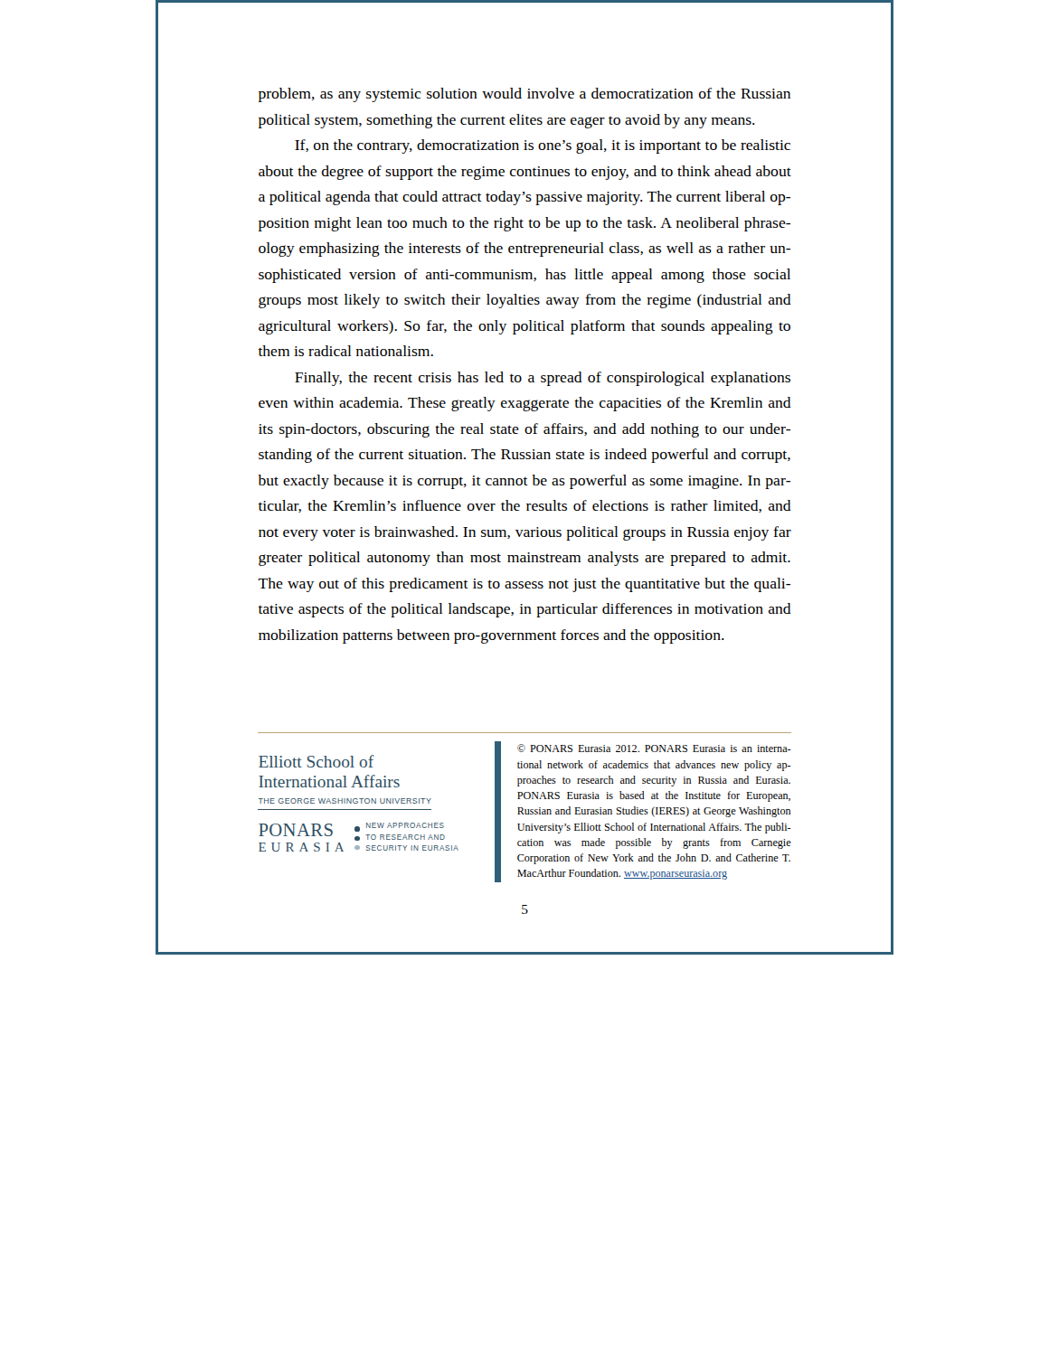problem, as any systemic solution would involve a democratization of the Russian political system, something the current elites are eager to avoid by any means.
If, on the contrary, democratization is one’s goal, it is important to be realistic about the degree of support the regime continues to enjoy, and to think ahead about a political agenda that could attract today’s passive majority. The current liberal opposition might lean too much to the right to be up to the task. A neoliberal phraseology emphasizing the interests of the entrepreneurial class, as well as a rather unsophisticated version of anti-communism, has little appeal among those social groups most likely to switch their loyalties away from the regime (industrial and agricultural workers). So far, the only political platform that sounds appealing to them is radical nationalism.
Finally, the recent crisis has led to a spread of conspirological explanations even within academia. These greatly exaggerate the capacities of the Kremlin and its spin-doctors, obscuring the real state of affairs, and add nothing to our understanding of the current situation. The Russian state is indeed powerful and corrupt, but exactly because it is corrupt, it cannot be as powerful as some imagine. In particular, the Kremlin’s influence over the results of elections is rather limited, and not every voter is brainwashed. In sum, various political groups in Russia enjoy far greater political autonomy than most mainstream analysts are prepared to admit. The way out of this predicament is to assess not just the quantitative but the qualitative aspects of the political landscape, in particular differences in motivation and mobilization patterns between pro-government forces and the opposition.
Elliott School of
International Affairs
THE GEORGE WASHINGTON UNIVERSITY
PONARSEURASIA
NEW APPROACHES
TO RESEARCH AND
SECURITY IN EURASIA
© PONARS Eurasia 2012. PONARS Eurasia is an international network of academics that advances new policy approaches to research and security in Russia and Eurasia. PONARS Eurasia is based at the Institute for European, Russian and Eurasian Studies (IERES) at George Washington University’s Elliott School of International Affairs. The publication was made possible by grants from Carnegie Corporation of New York and the John D. and Catherine T. MacArthur Foundation. www.ponarseurasia.org
5